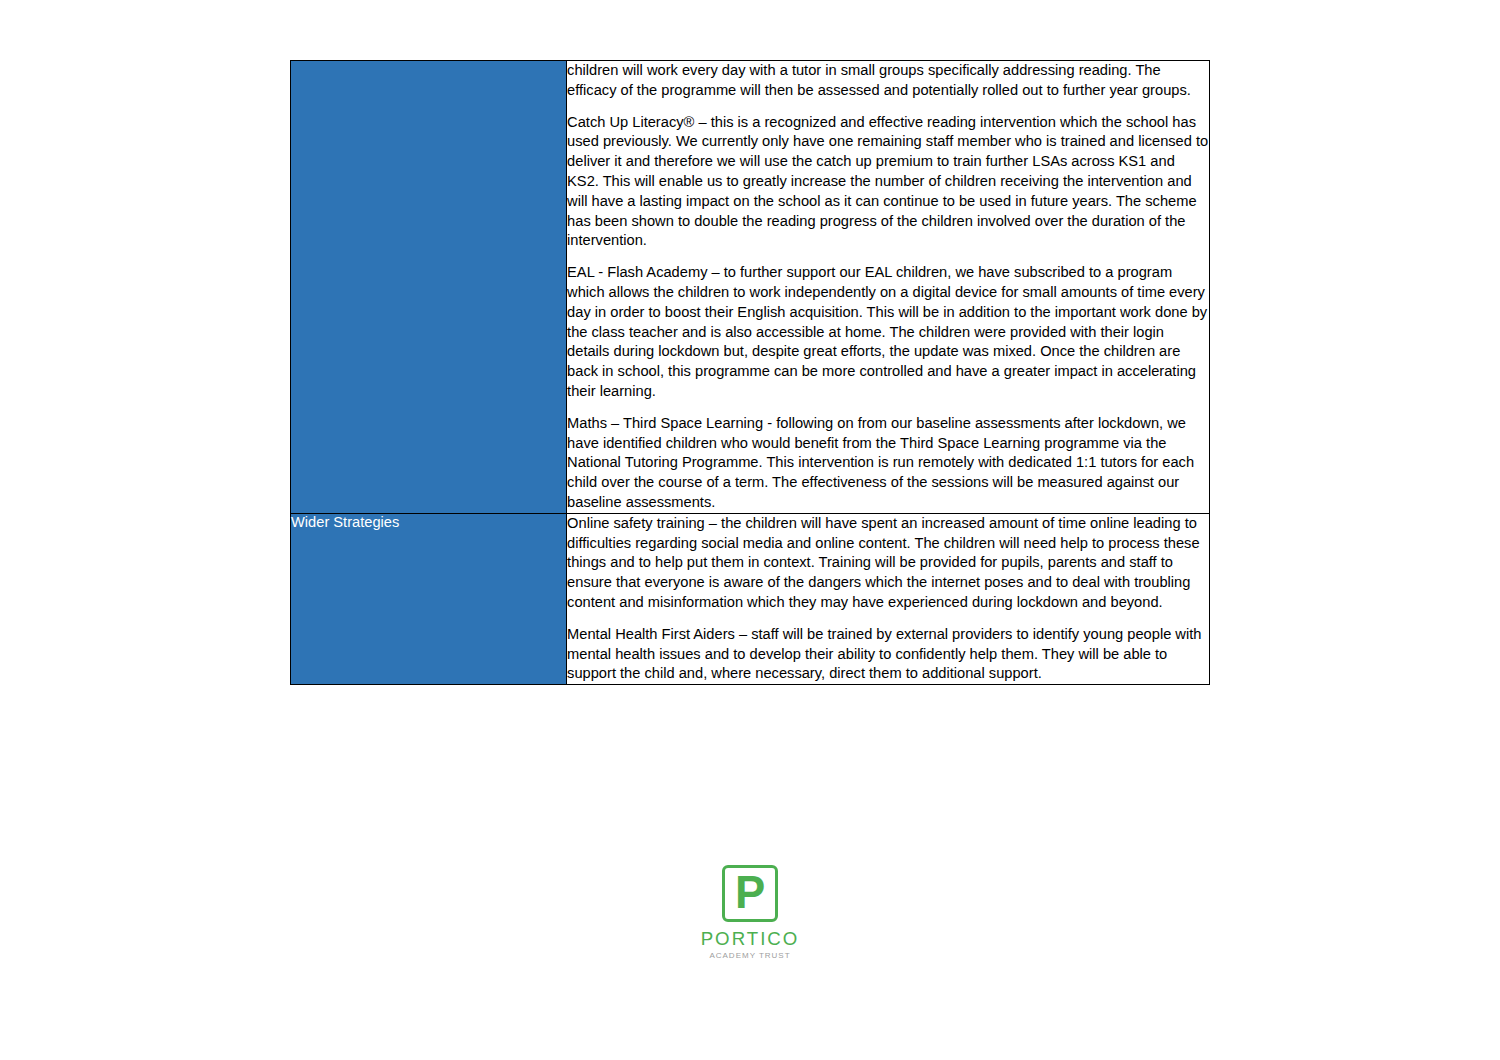| | children will work every day with a tutor in small groups specifically addressing reading. The efficacy of the programme will then be assessed and potentially rolled out to further year groups. Catch Up Literacy® – this is a recognized and effective reading intervention which the school has used previously. We currently only have one remaining staff member who is trained and licensed to deliver it and therefore we will use the catch up premium to train further LSAs across KS1 and KS2. This will enable us to greatly increase the number of children receiving the intervention and will have a lasting impact on the school as it can continue to be used in future years. The scheme has been shown to double the reading progress of the children involved over the duration of the intervention. EAL - Flash Academy – to further support our EAL children, we have subscribed to a program which allows the children to work independently on a digital device for small amounts of time every day in order to boost their English acquisition. This will be in addition to the important work done by the class teacher and is also accessible at home. The children were provided with their login details during lockdown but, despite great efforts, the update was mixed. Once the children are back in school, this programme can be more controlled and have a greater impact in accelerating their learning. Maths – Third Space Learning - following on from our baseline assessments after lockdown, we have identified children who would benefit from the Third Space Learning programme via the National Tutoring Programme. This intervention is run remotely with dedicated 1:1 tutors for each child over the course of a term. The effectiveness of the sessions will be measured against our baseline assessments. |
| Wider Strategies | Online safety training – the children will have spent an increased amount of time online leading to difficulties regarding social media and online content. The children will need help to process these things and to help put them in context. Training will be provided for pupils, parents and staff to ensure that everyone is aware of the dangers which the internet poses and to deal with troubling content and misinformation which they may have experienced during lockdown and beyond. Mental Health First Aiders – staff will be trained by external providers to identify young people with mental health issues and to develop their ability to confidently help them. They will be able to support the child and, where necessary, direct them to additional support. |
P
PORTICO
ACADEMY TRUST